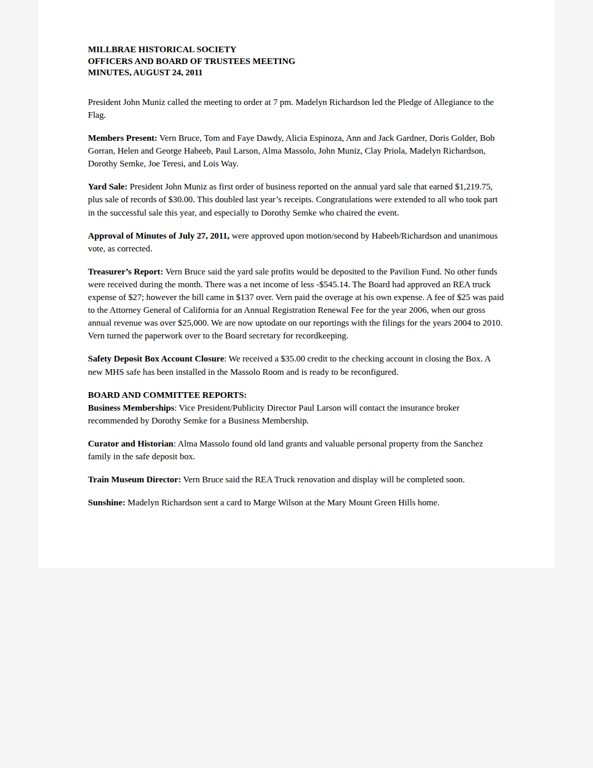MILLBRAE HISTORICAL SOCIETY
OFFICERS AND BOARD OF TRUSTEES MEETING
MINUTES, AUGUST 24, 2011
President John Muniz called the meeting to order at 7 pm. Madelyn Richardson led the Pledge of Allegiance to the Flag.
Members Present: Vern Bruce, Tom and Faye Dawdy, Alicia Espinoza, Ann and Jack Gardner, Doris Golder, Bob Gorran, Helen and George Habeeb, Paul Larson, Alma Massolo, John Muniz, Clay Priola, Madelyn Richardson, Dorothy Semke, Joe Teresi, and Lois Way.
Yard Sale: President John Muniz as first order of business reported on the annual yard sale that earned $1,219.75, plus sale of records of $30.00. This doubled last year’s receipts. Congratulations were extended to all who took part in the successful sale this year, and especially to Dorothy Semke who chaired the event.
Approval of Minutes of July 27, 2011, were approved upon motion/second by Habeeb/Richardson and unanimous vote, as corrected.
Treasurer’s Report: Vern Bruce said the yard sale profits would be deposited to the Pavilion Fund. No other funds were received during the month. There was a net income of less -$545.14. The Board had approved an REA truck expense of $27; however the bill came in $137 over. Vern paid the overage at his own expense. A fee of $25 was paid to the Attorney General of California for an Annual Registration Renewal Fee for the year 2006, when our gross annual revenue was over $25,000. We are now uptodate on our reportings with the filings for the years 2004 to 2010. Vern turned the paperwork over to the Board secretary for recordkeeping.
Safety Deposit Box Account Closure: We received a $35.00 credit to the checking account in closing the Box. A new MHS safe has been installed in the Massolo Room and is ready to be reconfigured.
BOARD AND COMMITTEE REPORTS:
Business Memberships: Vice President/Publicity Director Paul Larson will contact the insurance broker recommended by Dorothy Semke for a Business Membership.
Curator and Historian: Alma Massolo found old land grants and valuable personal property from the Sanchez family in the safe deposit box.
Train Museum Director: Vern Bruce said the REA Truck renovation and display will be completed soon.
Sunshine: Madelyn Richardson sent a card to Marge Wilson at the Mary Mount Green Hills home.